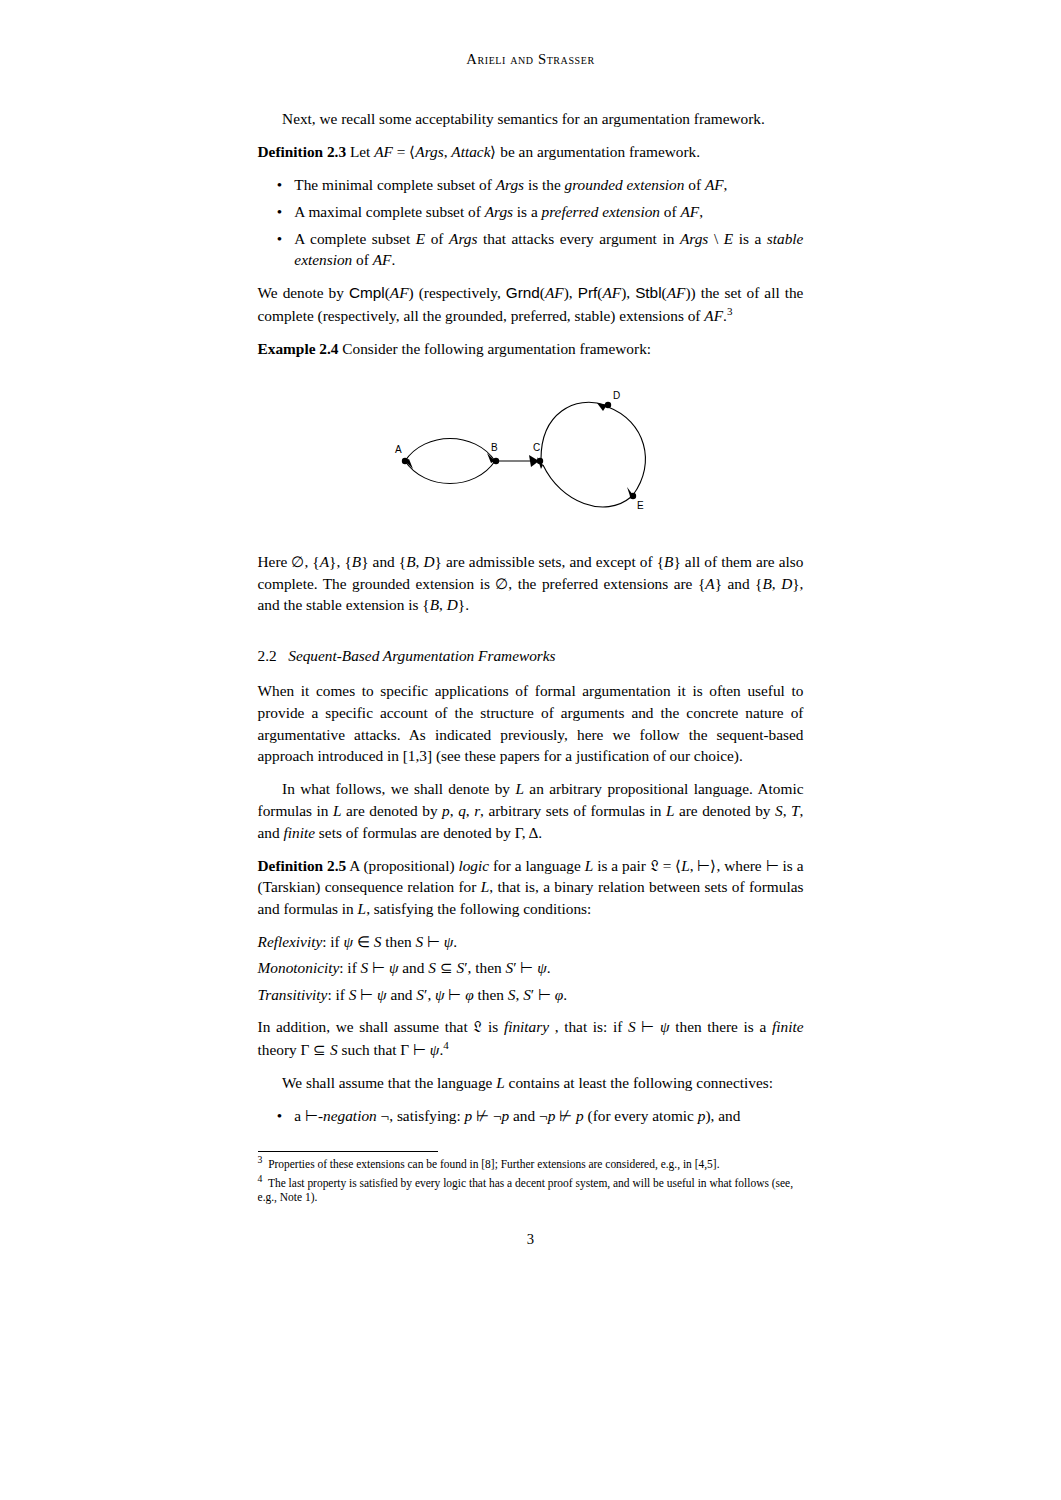Arieli and Strasser
Next, we recall some acceptability semantics for an argumentation framework.
Definition 2.3 Let AF = ⟨Args, Attack⟩ be an argumentation framework.
The minimal complete subset of Args is the grounded extension of AF,
A maximal complete subset of Args is a preferred extension of AF,
A complete subset E of Args that attacks every argument in Args \ E is a stable extension of AF.
We denote by Cmpl(AF) (respectively, Grnd(AF), Prf(AF), Stbl(AF)) the set of all the complete (respectively, all the grounded, preferred, stable) extensions of AF.3
Example 2.4 Consider the following argumentation framework:
A B C D E
Here ∅, {A}, {B} and {B, D} are admissible sets, and except of {B} all of them are also complete. The grounded extension is ∅, the preferred extensions are {A} and {B, D}, and the stable extension is {B, D}.
2.2 Sequent-Based Argumentation Frameworks
When it comes to specific applications of formal argumentation it is often useful to provide a specific account of the structure of arguments and the concrete nature of argumentative attacks. As indicated previously, here we follow the sequent-based approach introduced in [1,3] (see these papers for a justification of our choice).
In what follows, we shall denote by L an arbitrary propositional language. Atomic formulas in L are denoted by p, q, r, arbitrary sets of formulas in L are denoted by S, T, and finite sets of formulas are denoted by Γ, Δ.
Definition 2.5 A (propositional) logic for a language L is a pair 𝔏 = ⟨L, ⊢⟩, where ⊢ is a (Tarskian) consequence relation for L, that is, a binary relation between sets of formulas and formulas in L, satisfying the following conditions:
Reflexivity: if ψ ∈ S then S ⊢ ψ.
Monotonicity: if S ⊢ ψ and S ⊆ S′, then S′ ⊢ ψ.
Transitivity: if S ⊢ ψ and S′, ψ ⊢ φ then S, S′ ⊢ φ.
In addition, we shall assume that 𝔏 is finitary , that is: if S ⊢ ψ then there is a finite theory Γ ⊆ S such that Γ ⊢ ψ.4
We shall assume that the language L contains at least the following connectives:
a ⊢-negation ¬, satisfying: p ⊬ ¬p and ¬p ⊬ p (for every atomic p), and
3 Properties of these extensions can be found in [8]; Further extensions are considered, e.g., in [4,5].
4 The last property is satisfied by every logic that has a decent proof system, and will be useful in what follows (see, e.g., Note 1).
3